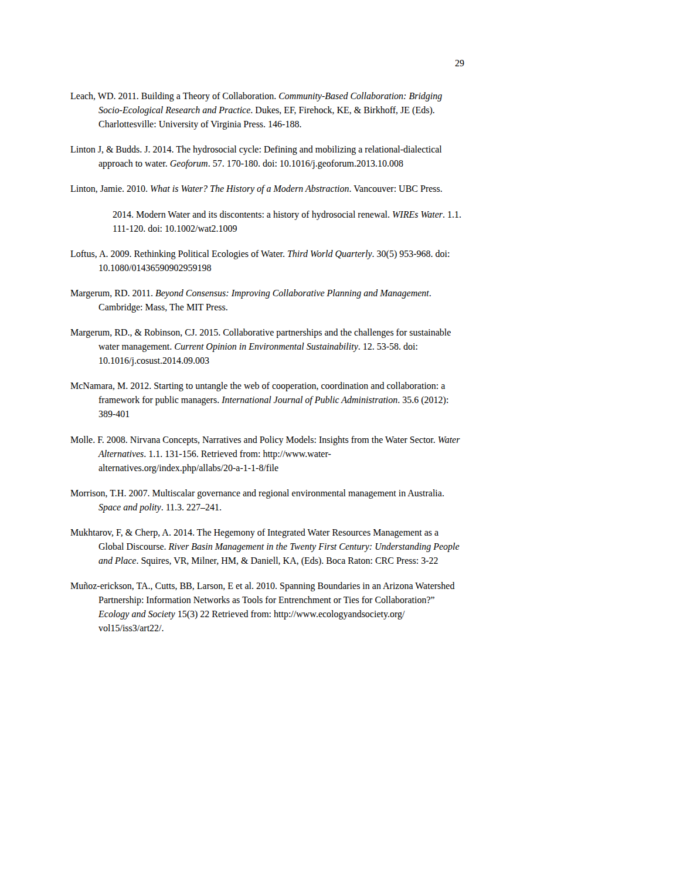29
Leach, WD. 2011. Building a Theory of Collaboration. Community-Based Collaboration: Bridging Socio-Ecological Research and Practice. Dukes, EF, Firehock, KE, & Birkhoff, JE (Eds). Charlottesville: University of Virginia Press. 146-188.
Linton J, & Budds. J. 2014. The hydrosocial cycle: Defining and mobilizing a relational-dialectical approach to water. Geoforum. 57. 170-180. doi: 10.1016/j.geoforum.2013.10.008
Linton, Jamie. 2010. What is Water? The History of a Modern Abstraction. Vancouver: UBC Press.
2014. Modern Water and its discontents: a history of hydrosocial renewal. WIREs Water. 1.1. 111-120. doi: 10.1002/wat2.1009
Loftus, A. 2009. Rethinking Political Ecologies of Water. Third World Quarterly. 30(5) 953-968. doi: 10.1080/01436590902959198
Margerum, RD. 2011. Beyond Consensus: Improving Collaborative Planning and Management. Cambridge: Mass, The MIT Press.
Margerum, RD., & Robinson, CJ. 2015. Collaborative partnerships and the challenges for sustainable water management. Current Opinion in Environmental Sustainability. 12. 53-58. doi: 10.1016/j.cosust.2014.09.003
McNamara, M. 2012. Starting to untangle the web of cooperation, coordination and collaboration: a framework for public managers. International Journal of Public Administration. 35.6 (2012): 389-401
Molle. F. 2008. Nirvana Concepts, Narratives and Policy Models: Insights from the Water Sector. Water Alternatives. 1.1. 131-156. Retrieved from: http://www.water-alternatives.org/index.php/allabs/20-a-1-1-8/file
Morrison, T.H. 2007. Multiscalar governance and regional environmental management in Australia. Space and polity. 11.3. 227–241.
Mukhtarov, F, & Cherp, A. 2014. The Hegemony of Integrated Water Resources Management as a Global Discourse. River Basin Management in the Twenty First Century: Understanding People and Place. Squires, VR, Milner, HM, & Daniell, KA, (Eds). Boca Raton: CRC Press: 3-22
Muñoz-erickson, TA., Cutts, BB, Larson, E et al. 2010. Spanning Boundaries in an Arizona Watershed Partnership: Information Networks as Tools for Entrenchment or Ties for Collaboration?” Ecology and Society 15(3) 22 Retrieved from: http://www.ecologyandsociety.org/ vol15/iss3/art22/.